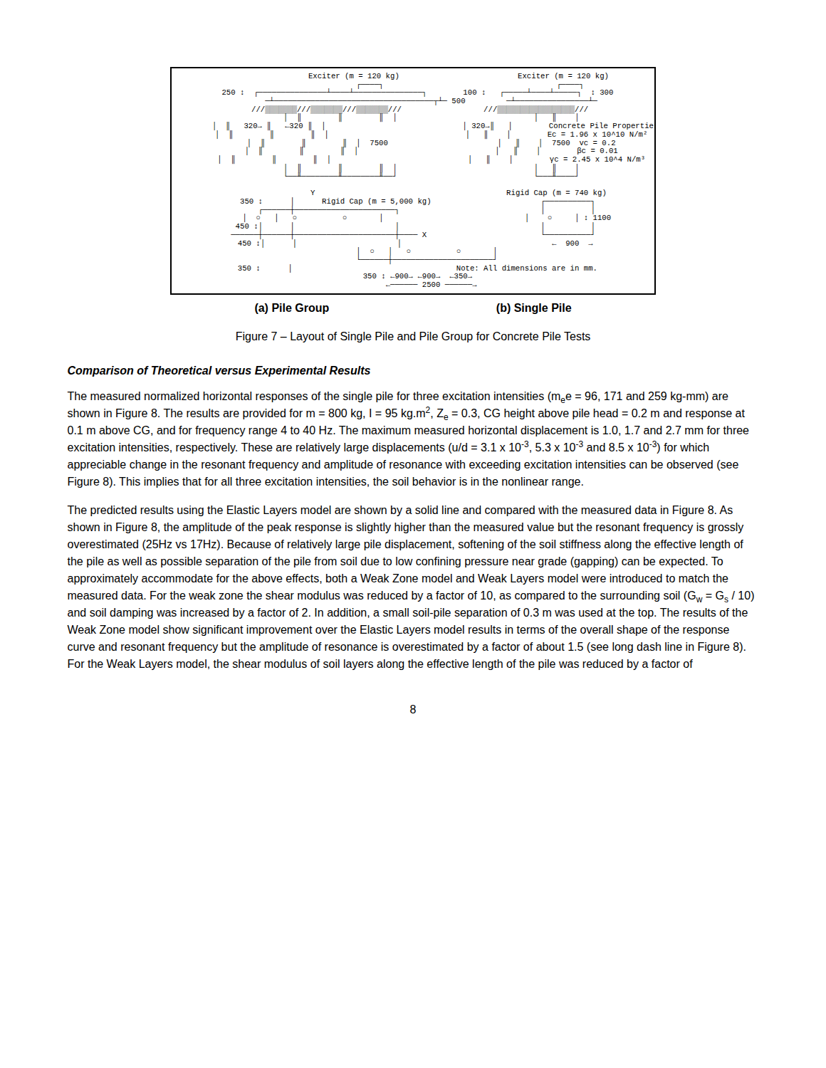Exciter (m = 120 kg) Exciter (m = 120 kg) ┌────┐ ┌────┐ 250 ↕ ┌───────────────┴────┴───────────────┐ 100 ↕ ┌─────┴────┴─────┐ ↕ 300 ─┴───────────────────────────────────┬┴─ 500 ─┴────────────────┴─ ///▒▒▒▒▒▒▒///▒▒▒▒▒▒▒///▒▒▒▒▒▒▒/// ///▒▒▒▒▒▒▒▒▒▒▒▒▒▒▒▒▒/// │ ║ ║ ║ │ │ ║ │ │ ║ 320→ ║ ←320 ║ │ │ 320→║ │ Concrete Pile Properties │ ║ ║ ║ │ │ ║ │ Ec = 1.96 x 10^10 N/m² │ ║ ║ ║ │ 7500 │ ║ │ 7500 vc = 0.2 │ ║ ║ ║ │ │ ║ │ βc = 0.01 │ ║ ║ ║ │ │ ║ │ γc = 2.45 x 10^4 N/m³ │ ║ ║ ║ │ │ ║ │ └──╨────────╨────────╨──┘ └───╨────┘ Y Rigid Cap (m = 740 kg) 350 ↕ │ Rigid Cap (m = 5,000 kg) ┌──────────┐ ┌──────┼──────────────────────┐ │ │ │ ○ │ ○ ○ │ │ ○ │ ↕ 1100 450 ↕│ │ │ │ │ ──────┼──────┼──────────────────────┼──── X └──────────┘ 450 ↕│ │ │ ← 900 → │ ○ │ ○ ○ │ └──────┼──────────────────────┘ 350 ↕ │ Note: All dimensions are in mm. 350 ↕ ←900→ ←900→ ←350→ ←────── 2500 ──────→
(a) Pile Group (b) Single Pile
Figure 7 – Layout of Single Pile and Pile Group for Concrete Pile Tests
Comparison of Theoretical versus Experimental Results
The measured normalized horizontal responses of the single pile for three excitation intensities (mee = 96, 171 and 259 kg-mm) are shown in Figure 8. The results are provided for m = 800 kg, I = 95 kg.m2, Ze = 0.3, CG height above pile head = 0.2 m and response at 0.1 m above CG, and for frequency range 4 to 40 Hz. The maximum measured horizontal displacement is 1.0, 1.7 and 2.7 mm for three excitation intensities, respectively. These are relatively large displacements (u/d = 3.1 x 10-3, 5.3 x 10-3 and 8.5 x 10-3) for which appreciable change in the resonant frequency and amplitude of resonance with exceeding excitation intensities can be observed (see Figure 8). This implies that for all three excitation intensities, the soil behavior is in the nonlinear range.
The predicted results using the Elastic Layers model are shown by a solid line and compared with the measured data in Figure 8. As shown in Figure 8, the amplitude of the peak response is slightly higher than the measured value but the resonant frequency is grossly overestimated (25Hz vs 17Hz). Because of relatively large pile displacement, softening of the soil stiffness along the effective length of the pile as well as possible separation of the pile from soil due to low confining pressure near grade (gapping) can be expected. To approximately accommodate for the above effects, both a Weak Zone model and Weak Layers model were introduced to match the measured data. For the weak zone the shear modulus was reduced by a factor of 10, as compared to the surrounding soil (Gw = Gs / 10) and soil damping was increased by a factor of 2. In addition, a small soil-pile separation of 0.3 m was used at the top. The results of the Weak Zone model show significant improvement over the Elastic Layers model results in terms of the overall shape of the response curve and resonant frequency but the amplitude of resonance is overestimated by a factor of about 1.5 (see long dash line in Figure 8). For the Weak Layers model, the shear modulus of soil layers along the effective length of the pile was reduced by a factor of
8